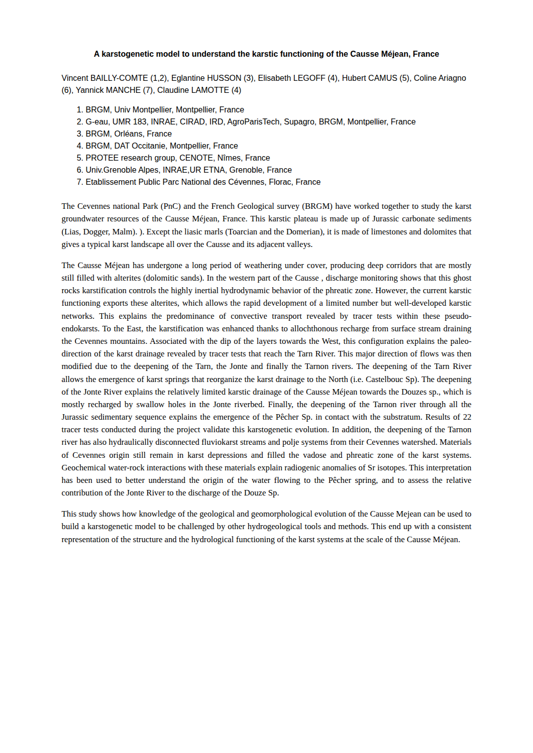A karstogenetic model to understand the karstic functioning of the Causse Méjean, France
Vincent BAILLY-COMTE (1,2), Eglantine HUSSON (3), Elisabeth LEGOFF (4), Hubert CAMUS (5), Coline Ariagno (6), Yannick MANCHE (7), Claudine LAMOTTE (4)
BRGM, Univ Montpellier, Montpellier, France
G-eau, UMR 183, INRAE, CIRAD, IRD, AgroParisTech, Supagro, BRGM, Montpellier, France
BRGM, Orléans, France
BRGM, DAT Occitanie, Montpellier, France
PROTEE research group, CENOTE, Nîmes, France
Univ.Grenoble Alpes, INRAE,UR ETNA, Grenoble, France
Etablissement Public Parc National des Cévennes, Florac, France
The Cevennes national Park (PnC) and the French Geological survey (BRGM) have worked together to study the karst groundwater resources of the Causse Méjean, France. This karstic plateau is made up of Jurassic carbonate sediments (Lias, Dogger, Malm). ). Except the liasic marls (Toarcian and the Domerian), it is made of limestones and dolomites that gives a typical karst landscape all over the Causse and its adjacent valleys.
The Causse Méjean has undergone a long period of weathering under cover, producing deep corridors that are mostly still filled with alterites (dolomitic sands). In the western part of the Causse , discharge monitoring shows that this ghost rocks karstification controls the highly inertial hydrodynamic behavior of the phreatic zone. However, the current karstic functioning exports these alterites, which allows the rapid development of a limited number but well-developed karstic networks. This explains the predominance of convective transport revealed by tracer tests within these pseudo-endokarsts. To the East, the karstification was enhanced thanks to allochthonous recharge from surface stream draining the Cevennes mountains. Associated with the dip of the layers towards the West, this configuration explains the paleo-direction of the karst drainage revealed by tracer tests that reach the Tarn River. This major direction of flows was then modified due to the deepening of the Tarn, the Jonte and finally the Tarnon rivers. The deepening of the Tarn River allows the emergence of karst springs that reorganize the karst drainage to the North (i.e. Castelbouc Sp). The deepening of the Jonte River explains the relatively limited karstic drainage of the Causse Méjean towards the Douzes sp., which is mostly recharged by swallow holes in the Jonte riverbed. Finally, the deepening of the Tarnon river through all the Jurassic sedimentary sequence explains the emergence of the Pêcher Sp. in contact with the substratum. Results of 22 tracer tests conducted during the project validate this karstogenetic evolution. In addition, the deepening of the Tarnon river has also hydraulically disconnected fluviokarst streams and polje systems from their Cevennes watershed. Materials of Cevennes origin still remain in karst depressions and filled the vadose and phreatic zone of the karst systems. Geochemical water-rock interactions with these materials explain radiogenic anomalies of Sr isotopes. This interpretation has been used to better understand the origin of the water flowing to the Pêcher spring, and to assess the relative contribution of the Jonte River to the discharge of the Douze Sp.
This study shows how knowledge of the geological and geomorphological evolution of the Causse Mejean can be used to build a karstogenetic model to be challenged by other hydrogeological tools and methods. This end up with a consistent representation of the structure and the hydrological functioning of the karst systems at the scale of the Causse Méjean.